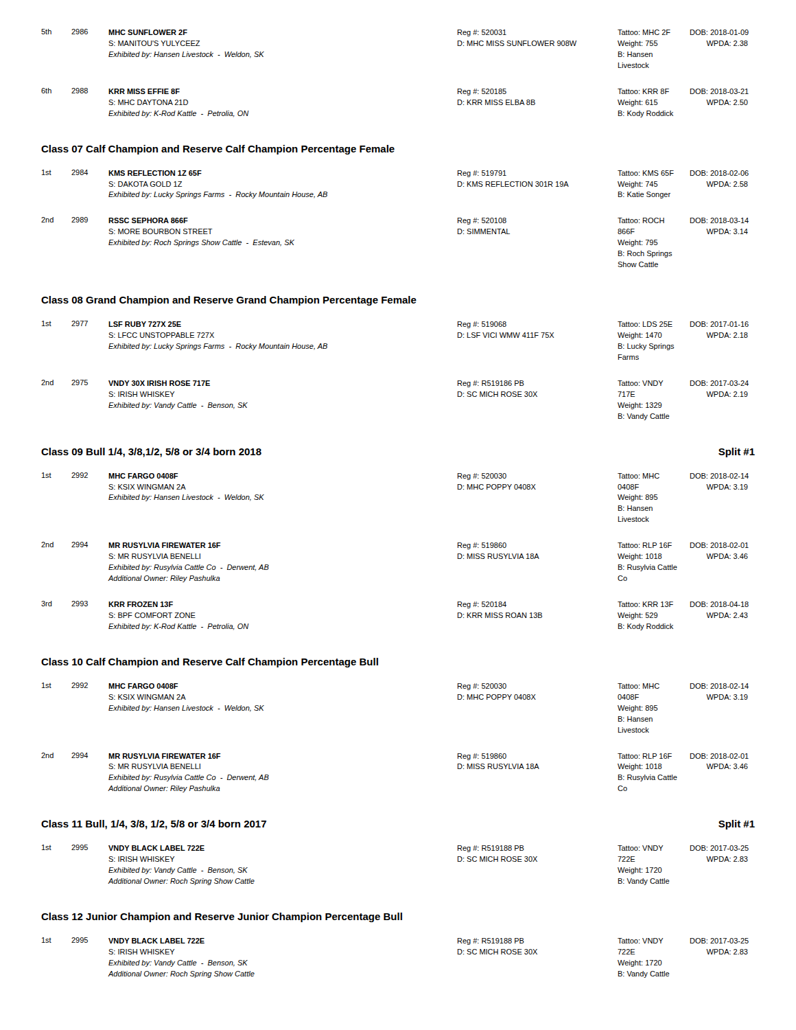5th
2986
MHC SUNFLOWER 2F
S: MANITOU'S YULYCEEZ
Exhibited by: Hansen Livestock - Weldon, SK
Reg #: 520031
D: MHC MISS SUNFLOWER 908W
Tattoo: MHC 2F
Weight: 755
B: Hansen Livestock
DOB: 2018-01-09
WPDA: 2.38
6th
2988
KRR MISS EFFIE 8F
S: MHC DAYTONA 21D
Exhibited by: K-Rod Kattle - Petrolia, ON
Reg #: 520185
D: KRR MISS ELBA 8B
Tattoo: KRR 8F
Weight: 615
B: Kody Roddick
DOB: 2018-03-21
WPDA: 2.50
Class 07 Calf Champion and Reserve Calf Champion Percentage Female
1st
2984
KMS REFLECTION 1Z 65F
S: DAKOTA GOLD 1Z
Exhibited by: Lucky Springs Farms - Rocky Mountain House, AB
Reg #: 519791
D: KMS REFLECTION 301R 19A
Tattoo: KMS 65F
Weight: 745
B: Katie Songer
DOB: 2018-02-06
WPDA: 2.58
2nd
2989
RSSC SEPHORA 866F
S: MORE BOURBON STREET
Exhibited by: Roch Springs Show Cattle - Estevan, SK
Reg #: 520108
D: SIMMENTAL
Tattoo: ROCH 866F
Weight: 795
B: Roch Springs Show Cattle
DOB: 2018-03-14
WPDA: 3.14
Class 08 Grand Champion and Reserve Grand Champion Percentage Female
1st
2977
LSF RUBY 727X 25E
S: LFCC UNSTOPPABLE 727X
Exhibited by: Lucky Springs Farms - Rocky Mountain House, AB
Reg #: 519068
D: LSF VICI WMW 411F 75X
Tattoo: LDS 25E
Weight: 1470
B: Lucky Springs Farms
DOB: 2017-01-16
WPDA: 2.18
2nd
2975
VNDY 30X IRISH ROSE 717E
S: IRISH WHISKEY
Exhibited by: Vandy Cattle - Benson, SK
Reg #: R519186 PB
D: SC MICH ROSE 30X
Tattoo: VNDY 717E
Weight: 1329
B: Vandy Cattle
DOB: 2017-03-24
WPDA: 2.19
Class 09 Bull 1/4, 3/8,1/2, 5/8 or 3/4 born 2018 Split #1
1st
2992
MHC FARGO 0408F
S: KSIX WINGMAN 2A
Exhibited by: Hansen Livestock - Weldon, SK
Reg #: 520030
D: MHC POPPY 0408X
Tattoo: MHC 0408F
Weight: 895
B: Hansen Livestock
DOB: 2018-02-14
WPDA: 3.19
2nd
2994
MR RUSYLVIA FIREWATER 16F
S: MR RUSYLVIA BENELLI
Exhibited by: Rusylvia Cattle Co - Derwent, AB
Additional Owner: Riley Pashulka
Reg #: 519860
D: MISS RUSYLVIA 18A
Tattoo: RLP 16F
Weight: 1018
B: Rusylvia Cattle Co
DOB: 2018-02-01
WPDA: 3.46
3rd
2993
KRR FROZEN 13F
S: BPF COMFORT ZONE
Exhibited by: K-Rod Kattle - Petrolia, ON
Reg #: 520184
D: KRR MISS ROAN 13B
Tattoo: KRR 13F
Weight: 529
B: Kody Roddick
DOB: 2018-04-18
WPDA: 2.43
Class 10 Calf Champion and Reserve Calf Champion Percentage Bull
1st
2992
MHC FARGO 0408F
S: KSIX WINGMAN 2A
Exhibited by: Hansen Livestock - Weldon, SK
Reg #: 520030
D: MHC POPPY 0408X
Tattoo: MHC 0408F
Weight: 895
B: Hansen Livestock
DOB: 2018-02-14
WPDA: 3.19
2nd
2994
MR RUSYLVIA FIREWATER 16F
S: MR RUSYLVIA BENELLI
Exhibited by: Rusylvia Cattle Co - Derwent, AB
Additional Owner: Riley Pashulka
Reg #: 519860
D: MISS RUSYLVIA 18A
Tattoo: RLP 16F
Weight: 1018
B: Rusylvia Cattle Co
DOB: 2018-02-01
WPDA: 3.46
Class 11 Bull, 1/4, 3/8, 1/2, 5/8 or 3/4 born 2017 Split #1
1st
2995
VNDY BLACK LABEL 722E
S: IRISH WHISKEY
Exhibited by: Vandy Cattle - Benson, SK
Additional Owner: Roch Spring Show Cattle
Reg #: R519188 PB
D: SC MICH ROSE 30X
Tattoo: VNDY 722E
Weight: 1720
B: Vandy Cattle
DOB: 2017-03-25
WPDA: 2.83
Class 12 Junior Champion and Reserve Junior Champion Percentage Bull
1st
2995
VNDY BLACK LABEL 722E
S: IRISH WHISKEY
Exhibited by: Vandy Cattle - Benson, SK
Additional Owner: Roch Spring Show Cattle
Reg #: R519188 PB
D: SC MICH ROSE 30X
Tattoo: VNDY 722E
Weight: 1720
B: Vandy Cattle
DOB: 2017-03-25
WPDA: 2.83